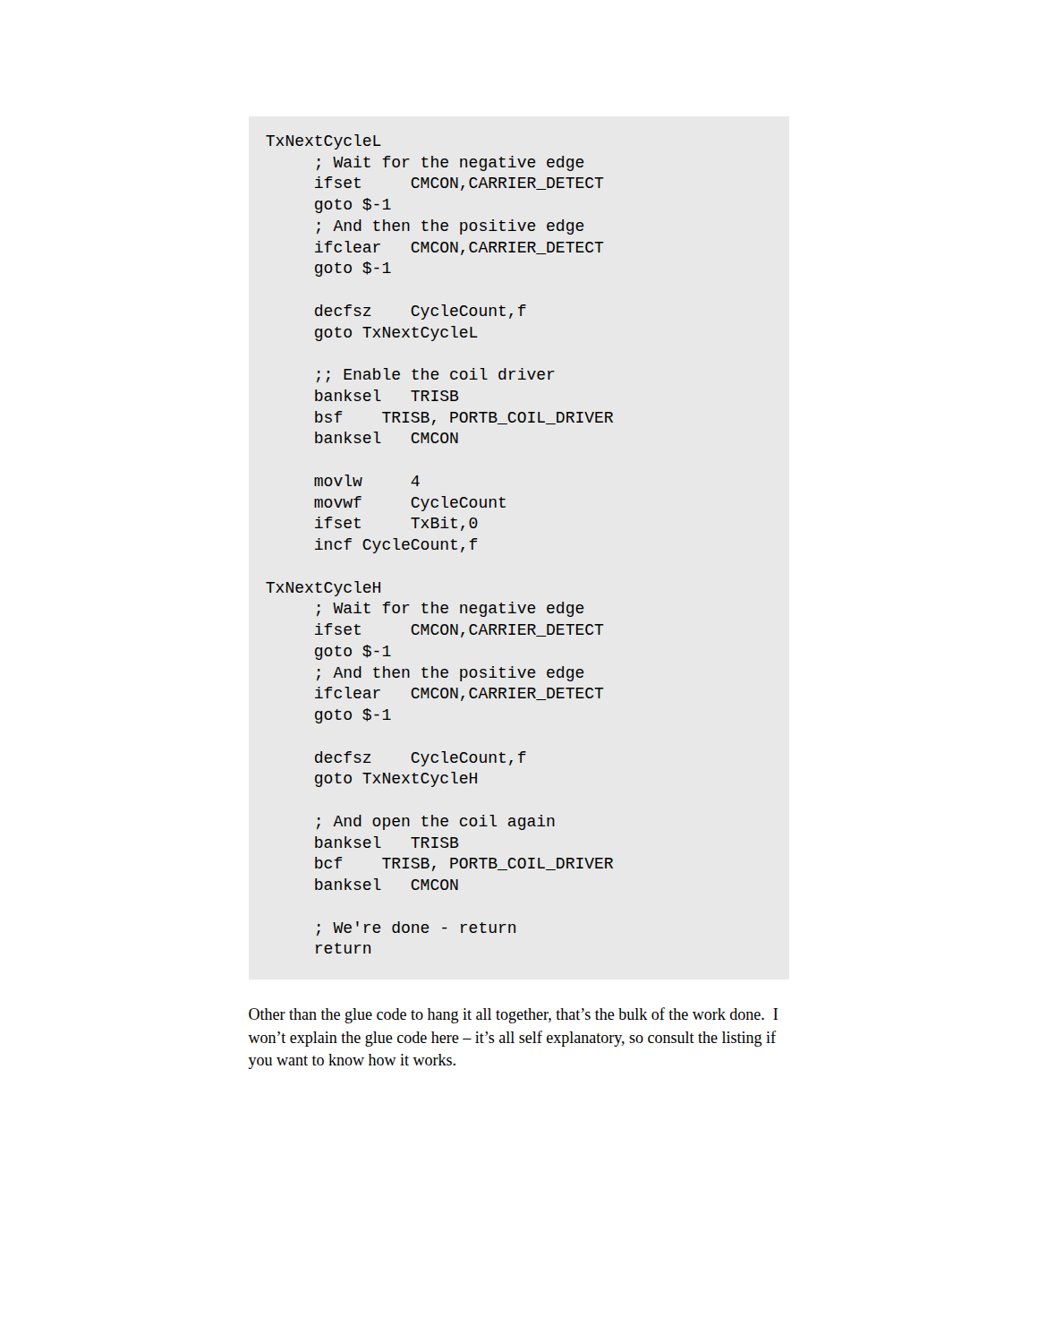TxNextCycleL
     ; Wait for the negative edge
     ifset     CMCON,CARRIER_DETECT
     goto $-1
     ; And then the positive edge
     ifclear   CMCON,CARRIER_DETECT
     goto $-1

     decfsz    CycleCount,f
     goto TxNextCycleL

     ;; Enable the coil driver
     banksel   TRISB
     bsf    TRISB, PORTB_COIL_DRIVER
     banksel   CMCON

     movlw     4
     movwf     CycleCount
     ifset     TxBit,0
     incf CycleCount,f

TxNextCycleH
     ; Wait for the negative edge
     ifset     CMCON,CARRIER_DETECT
     goto $-1
     ; And then the positive edge
     ifclear   CMCON,CARRIER_DETECT
     goto $-1

     decfsz    CycleCount,f
     goto TxNextCycleH

     ; And open the coil again
     banksel   TRISB
     bcf    TRISB, PORTB_COIL_DRIVER
     banksel   CMCON

     ; We're done - return
     return
Other than the glue code to hang it all together, that’s the bulk of the work done. I won’t explain the glue code here – it’s all self explanatory, so consult the listing if you want to know how it works.